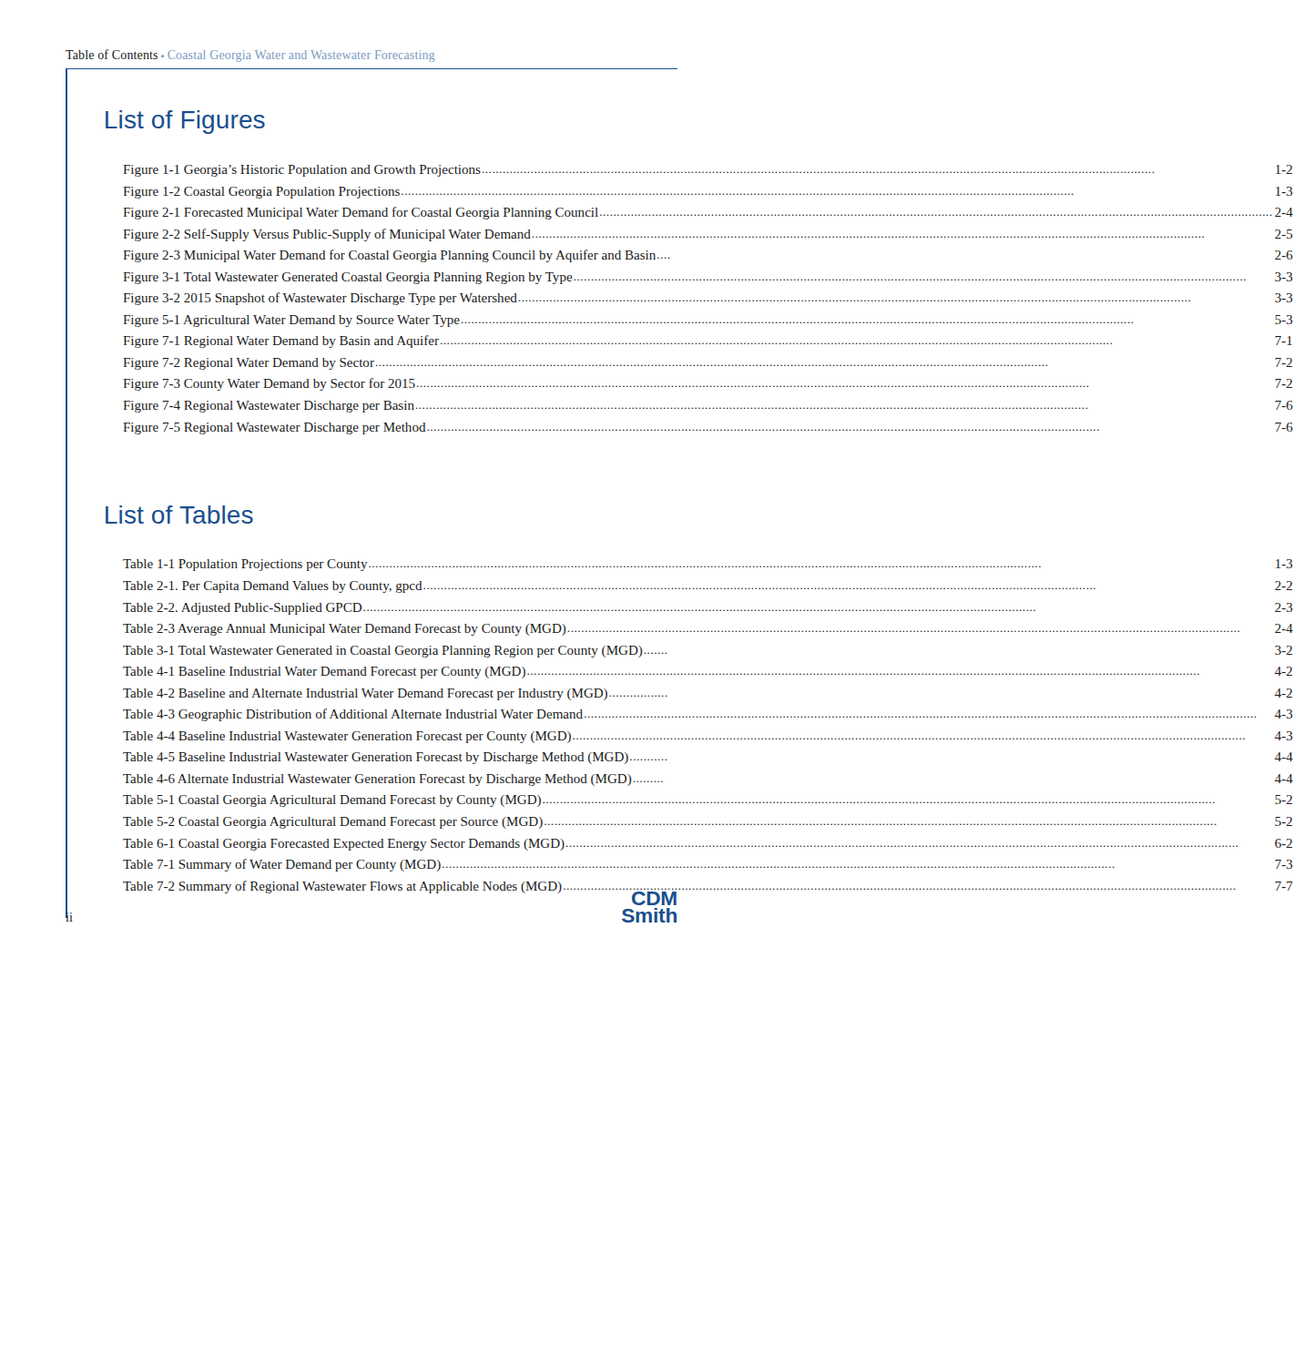Table of Contents▪Coastal Georgia Water and Wastewater Forecasting
List of Figures
Figure 1-1 Georgia’s Historic Population and Growth Projections ................................................................................................................................................................................................. 1-2
Figure 1-2 Coastal Georgia Population Projections ................................................................................................................................................................................................. 1-3
Figure 2-1 Forecasted Municipal Water Demand for Coastal Georgia Planning Council ................................................................................................................................................................................................. 2-4
Figure 2-2 Self-Supply Versus Public-Supply of Municipal Water Demand ................................................................................................................................................................................................. 2-5
Figure 2-3 Municipal Water Demand for Coastal Georgia Planning Council by Aquifer and Basin .... 2-6
Figure 3-1 Total Wastewater Generated Coastal Georgia Planning Region by Type ................................................................................................................................................................................................. 3-3
Figure 3-2 2015 Snapshot of Wastewater Discharge Type per Watershed ................................................................................................................................................................................................. 3-3
Figure 5-1 Agricultural Water Demand by Source Water Type ................................................................................................................................................................................................. 5-3
Figure 7-1 Regional Water Demand by Basin and Aquifer ................................................................................................................................................................................................. 7-1
Figure 7-2 Regional Water Demand by Sector ................................................................................................................................................................................................. 7-2
Figure 7-3 County Water Demand by Sector for 2015 ................................................................................................................................................................................................. 7-2
Figure 7-4 Regional Wastewater Discharge per Basin ................................................................................................................................................................................................. 7-6
Figure 7-5 Regional Wastewater Discharge per Method ................................................................................................................................................................................................. 7-6
List of Tables
Table 1-1 Population Projections per County ................................................................................................................................................................................................. 1-3
Table 2-1. Per Capita Demand Values by County, gpcd ................................................................................................................................................................................................. 2-2
Table 2-2. Adjusted Public-Supplied GPCD ................................................................................................................................................................................................. 2-3
Table 2-3 Average Annual Municipal Water Demand Forecast by County (MGD) ................................................................................................................................................................................................. 2-4
Table 3-1 Total Wastewater Generated in Coastal Georgia Planning Region per County (MGD) ....... 3-2
Table 4-1 Baseline Industrial Water Demand Forecast per County (MGD) ................................................................................................................................................................................................. 4-2
Table 4-2 Baseline and Alternate Industrial Water Demand Forecast per Industry (MGD) ................. 4-2
Table 4-3 Geographic Distribution of Additional Alternate Industrial Water Demand ................................................................................................................................................................................................. 4-3
Table 4-4 Baseline Industrial Wastewater Generation Forecast per County (MGD) ................................................................................................................................................................................................. 4-3
Table 4-5 Baseline Industrial Wastewater Generation Forecast by Discharge Method (MGD) ........... 4-4
Table 4-6 Alternate Industrial Wastewater Generation Forecast by Discharge Method (MGD) ......... 4-4
Table 5-1 Coastal Georgia Agricultural Demand Forecast by County (MGD) ................................................................................................................................................................................................. 5-2
Table 5-2 Coastal Georgia Agricultural Demand Forecast per Source (MGD) ................................................................................................................................................................................................. 5-2
Table 6-1 Coastal Georgia Forecasted Expected Energy Sector Demands (MGD) ................................................................................................................................................................................................. 6-2
Table 7-1 Summary of Water Demand per County (MGD) ................................................................................................................................................................................................. 7-3
Table 7-2 Summary of Regional Wastewater Flows at Applicable Nodes (MGD) ................................................................................................................................................................................................. 7-7
ii
CDM Smith